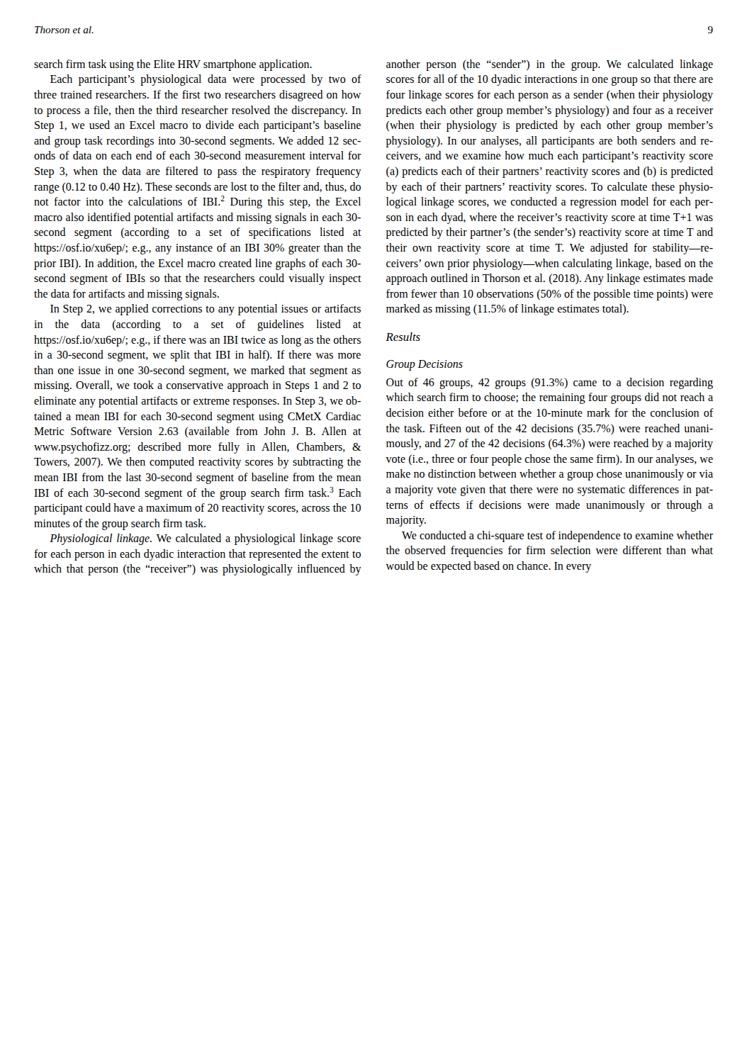Thorson et al. 9
search firm task using the Elite HRV smartphone application.
Each participant’s physiological data were processed by two of three trained researchers. If the first two researchers disagreed on how to process a file, then the third researcher resolved the discrepancy. In Step 1, we used an Excel macro to divide each participant’s baseline and group task recordings into 30-second segments. We added 12 seconds of data on each end of each 30-second measurement interval for Step 3, when the data are filtered to pass the respiratory frequency range (0.12 to 0.40 Hz). These seconds are lost to the filter and, thus, do not factor into the calculations of IBI.2 During this step, the Excel macro also identified potential artifacts and missing signals in each 30-second segment (according to a set of specifications listed at https://osf.io/xu6ep/; e.g., any instance of an IBI 30% greater than the prior IBI). In addition, the Excel macro created line graphs of each 30-second segment of IBIs so that the researchers could visually inspect the data for artifacts and missing signals.
In Step 2, we applied corrections to any potential issues or artifacts in the data (according to a set of guidelines listed at https://osf.io/xu6ep/; e.g., if there was an IBI twice as long as the others in a 30-second segment, we split that IBI in half). If there was more than one issue in one 30-second segment, we marked that segment as missing. Overall, we took a conservative approach in Steps 1 and 2 to eliminate any potential artifacts or extreme responses. In Step 3, we obtained a mean IBI for each 30-second segment using CMetX Cardiac Metric Software Version 2.63 (available from John J. B. Allen at www.psychofizz.org; described more fully in Allen, Chambers, & Towers, 2007). We then computed reactivity scores by subtracting the mean IBI from the last 30-second segment of baseline from the mean IBI of each 30-second segment of the group search firm task.3 Each participant could have a maximum of 20 reactivity scores, across the 10 minutes of the group search firm task.
Physiological linkage. We calculated a physiological linkage score for each person in each dyadic interaction that represented the extent to which that person (the “receiver”) was physiologically influenced by another person (the “sender”) in the group. We calculated linkage scores for all of the 10 dyadic interactions in one group so that there are four linkage scores for each person as a sender (when their physiology predicts each other group member’s physiology) and four as a receiver (when their physiology is predicted by each other group member’s physiology). In our analyses, all participants are both senders and receivers, and we examine how much each participant’s reactivity score (a) predicts each of their partners’ reactivity scores and (b) is predicted by each of their partners’ reactivity scores. To calculate these physiological linkage scores, we conducted a regression model for each person in each dyad, where the receiver’s reactivity score at time T+1 was predicted by their partner’s (the sender’s) reactivity score at time T and their own reactivity score at time T. We adjusted for stability—receivers’ own prior physiology—when calculating linkage, based on the approach outlined in Thorson et al. (2018). Any linkage estimates made from fewer than 10 observations (50% of the possible time points) were marked as missing (11.5% of linkage estimates total).
Results
Group Decisions
Out of 46 groups, 42 groups (91.3%) came to a decision regarding which search firm to choose; the remaining four groups did not reach a decision either before or at the 10-minute mark for the conclusion of the task. Fifteen out of the 42 decisions (35.7%) were reached unanimously, and 27 of the 42 decisions (64.3%) were reached by a majority vote (i.e., three or four people chose the same firm). In our analyses, we make no distinction between whether a group chose unanimously or via a majority vote given that there were no systematic differences in patterns of effects if decisions were made unanimously or through a majority.
We conducted a chi-square test of independence to examine whether the observed frequencies for firm selection were different than what would be expected based on chance. In every